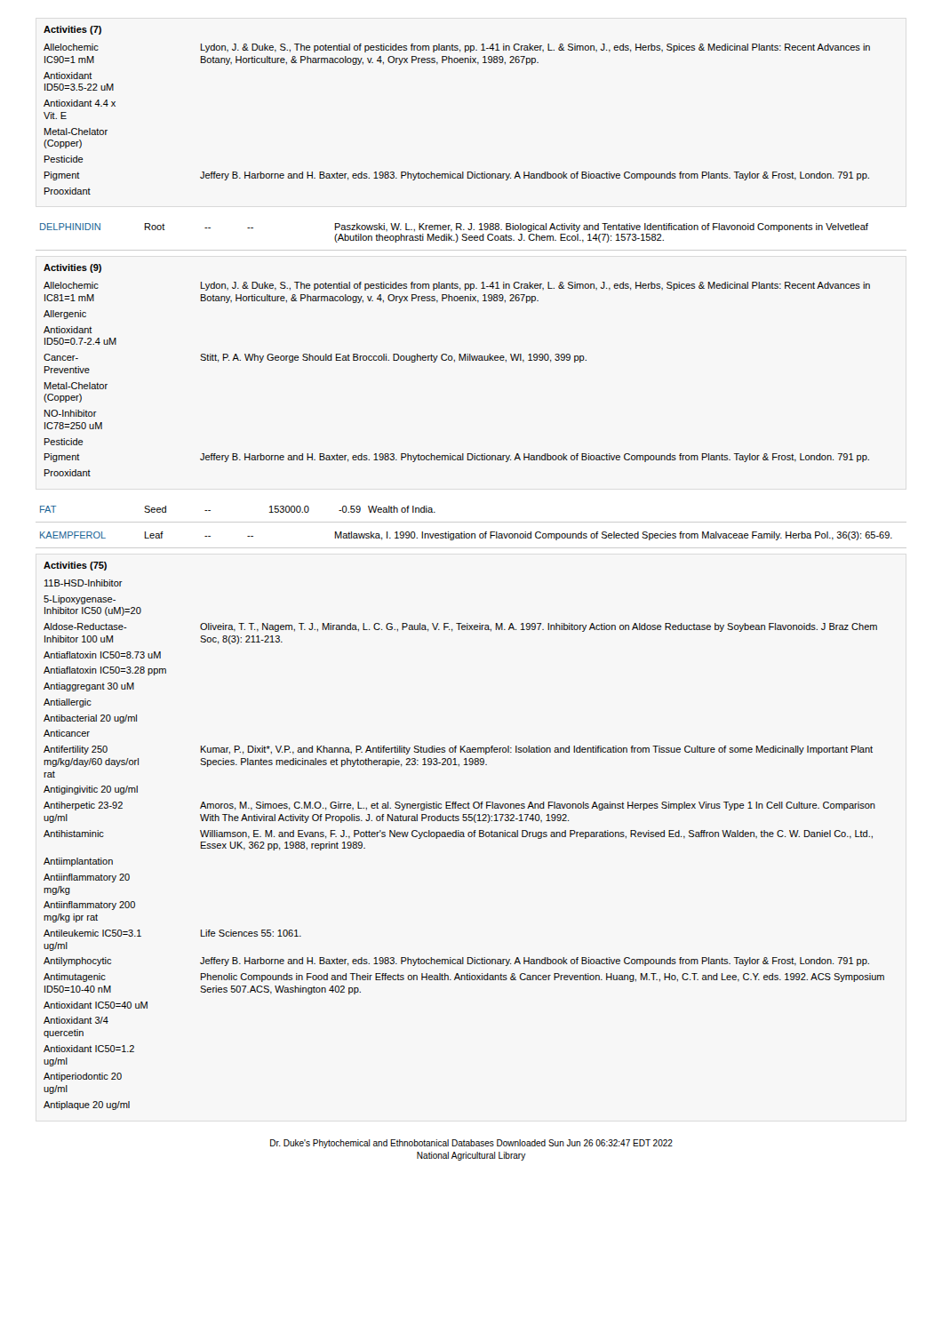Activities (7)
| Allelochemic IC90=1 mM | Lydon, J. & Duke, S., The potential of pesticides from plants, pp. 1-41 in Craker, L. & Simon, J., eds, Herbs, Spices & Medicinal Plants: Recent Advances in Botany, Horticulture, & Pharmacology, v. 4, Oryx Press, Phoenix, 1989, 267pp. |
| Antioxidant ID50=3.5-22 uM | |
| Antioxidant 4.4 x Vit. E | |
| Metal-Chelator (Copper) | |
| Pesticide | |
| Pigment | Jeffery B. Harborne and H. Baxter, eds. 1983. Phytochemical Dictionary. A Handbook of Bioactive Compounds from Plants. Taylor & Frost, London. 791 pp. |
| Prooxidant | |
| DELPHINIDIN | Root | -- | -- | Paszkowski, W. L., Kremer, R. J. 1988. Biological Activity and Tentative Identification of Flavonoid Components in Velvetleaf (Abutilon theophrasti Medik.) Seed Coats. J. Chem. Ecol., 14(7): 1573-1582. |
Activities (9)
| Allelochemic IC81=1 mM | Lydon, J. & Duke, S., The potential of pesticides from plants, pp. 1-41 in Craker, L. & Simon, J., eds, Herbs, Spices & Medicinal Plants: Recent Advances in Botany, Horticulture, & Pharmacology, v. 4, Oryx Press, Phoenix, 1989, 267pp. |
| Allergenic | |
| Antioxidant ID50=0.7-2.4 uM | |
| Cancer- Preventive | Stitt, P. A. Why George Should Eat Broccoli. Dougherty Co, Milwaukee, WI, 1990, 399 pp. |
| Metal-Chelator (Copper) | |
| NO-Inhibitor IC78=250 uM | |
| Pesticide | |
| Pigment | Jeffery B. Harborne and H. Baxter, eds. 1983. Phytochemical Dictionary. A Handbook of Bioactive Compounds from Plants. Taylor & Frost, London. 791 pp. |
| Prooxidant | |
| FAT | Seed | -- | 153000.0 | -0.59 | Wealth of India. |
| KAEMPFEROL | Leaf | -- | -- | Matlawska, I. 1990. Investigation of Flavonoid Compounds of Selected Species from Malvaceae Family. Herba Pol., 36(3): 65-69. |
Activities (75)
| 11B-HSD-Inhibitor | |
| 5-Lipoxygenase- Inhibitor IC50 (uM)=20 | |
| Aldose-Reductase- Inhibitor 100 uM | Oliveira, T. T., Nagem, T. J., Miranda, L. C. G., Paula, V. F., Teixeira, M. A. 1997. Inhibitory Action on Aldose Reductase by Soybean Flavonoids. J Braz Chem Soc, 8(3): 211-213. |
| Antiaflatoxin IC50=8.73 uM | |
| Antiaflatoxin IC50=3.28 ppm | |
| Antiaggregant 30 uM | |
| Antiallergic | |
| Antibacterial 20 ug/ml | |
| Anticancer | |
| Antifertility 250 mg/kg/day/60 days/orl rat | Kumar, P., Dixit*, V.P., and Khanna, P. Antifertility Studies of Kaempferol: Isolation and Identification from Tissue Culture of some Medicinally Important Plant Species. Plantes medicinales et phytotherapie, 23: 193-201, 1989. |
| Antigingivitic 20 ug/ml | |
| Antiherpetic 23-92 ug/ml | Amoros, M., Simoes, C.M.O., Girre, L., et al. Synergistic Effect Of Flavones And Flavonols Against Herpes Simplex Virus Type 1 In Cell Culture. Comparison With The Antiviral Activity Of Propolis. J. of Natural Products 55(12):1732-1740, 1992. |
| Antihistaminic | Williamson, E. M. and Evans, F. J., Potter's New Cyclopaedia of Botanical Drugs and Preparations, Revised Ed., Saffron Walden, the C. W. Daniel Co., Ltd., Essex UK, 362 pp, 1988, reprint 1989. |
| Antiimplantation | |
| Antiinflammatory 20 mg/kg | |
| Antiinflammatory 200 mg/kg ipr rat | |
| Antileukemic IC50=3.1 ug/ml | Life Sciences 55: 1061. |
| Antilymphocytic | Jeffery B. Harborne and H. Baxter, eds. 1983. Phytochemical Dictionary. A Handbook of Bioactive Compounds from Plants. Taylor & Frost, London. 791 pp. |
| Antimutagenic ID50=10-40 nM | Phenolic Compounds in Food and Their Effects on Health. Antioxidants & Cancer Prevention. Huang, M.T., Ho, C.T. and Lee, C.Y. eds. 1992. ACS Symposium Series 507.ACS, Washington 402 pp. |
| Antioxidant IC50=40 uM | |
| Antioxidant 3/4 quercetin | |
| Antioxidant IC50=1.2 ug/ml | |
| Antiperiodontic 20 ug/ml | |
| Antiplaque 20 ug/ml | |
Dr. Duke's Phytochemical and Ethnobotanical Databases Downloaded Sun Jun 26 06:32:47 EDT 2022
National Agricultural Library